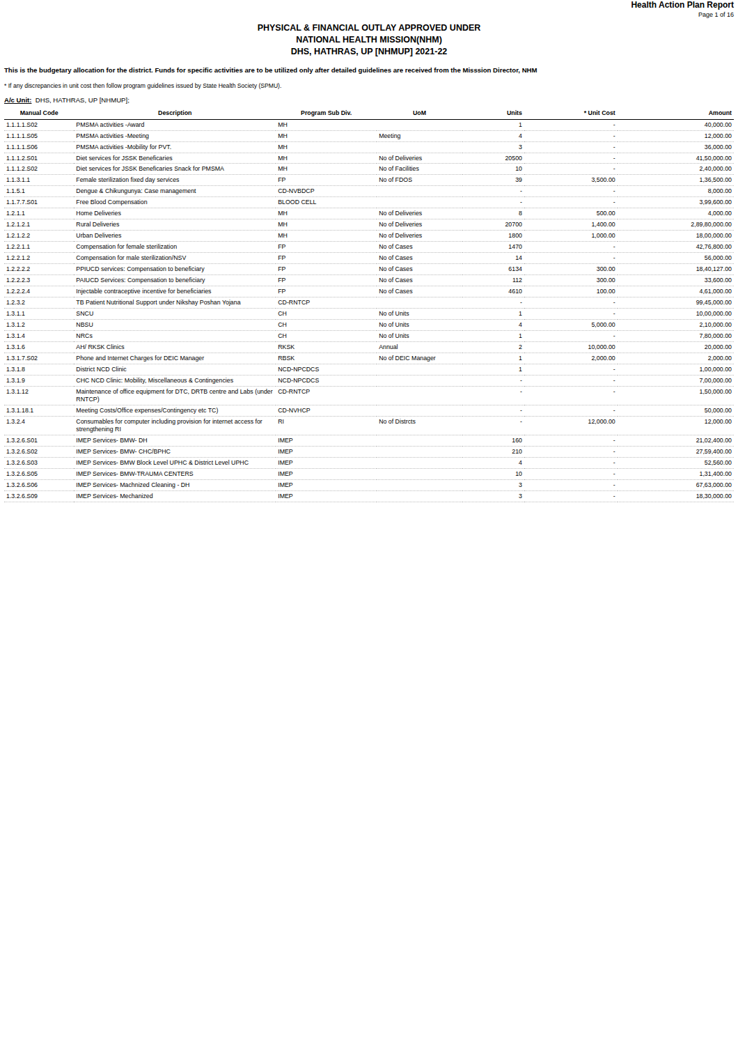Health Action Plan Report
Page 1 of 16
PHYSICAL & FINANCIAL OUTLAY APPROVED UNDER
NATIONAL HEALTH MISSION(NHM)
DHS, HATHRAS, UP [NHMUP] 2021-22
This is the budgetary allocation for the district. Funds for specific activities are to be utilized only after detailed guidelines are received from the Misssion Director, NHM
* If any discrepancies in unit cost then follow program guidelines issued by State Health Society (SPMU).
A/c Unit: DHS, HATHRAS, UP [NHMUP];
| Manual Code | Description | Program Sub Div. | UoM | Units | * Unit Cost | Amount |
| --- | --- | --- | --- | --- | --- | --- |
| 1.1.1.1.S02 | PMSMA activities -Award | MH | | 1 | - | 40,000.00 |
| 1.1.1.1.S05 | PMSMA activities -Meeting | MH | Meeting | 4 | - | 12,000.00 |
| 1.1.1.1.S06 | PMSMA activities -Mobility for PVT. | MH | | 3 | - | 36,000.00 |
| 1.1.1.2.S01 | Diet services for JSSK Beneficaries | MH | No of Deliveries | 20500 | - | 41,50,000.00 |
| 1.1.1.2.S02 | Diet services for JSSK Beneficaries Snack for PMSMA | MH | No of Facilities | 10 | - | 2,40,000.00 |
| 1.1.3.1.1 | Female sterilization fixed day services | FP | No of FDOS | 39 | 3,500.00 | 1,36,500.00 |
| 1.1.5.1 | Dengue & Chikungunya: Case management | CD-NVBDCP | | - | - | 8,000.00 |
| 1.1.7.7.S01 | Free Blood Compensation | BLOOD CELL | | - | - | 3,99,600.00 |
| 1.2.1.1 | Home Deliveries | MH | No of Deliveries | 8 | 500.00 | 4,000.00 |
| 1.2.1.2.1 | Rural Deliveries | MH | No of Deliveries | 20700 | 1,400.00 | 2,89,80,000.00 |
| 1.2.1.2.2 | Urban Deliveries | MH | No of Deliveries | 1800 | 1,000.00 | 18,00,000.00 |
| 1.2.2.1.1 | Compensation for female sterilization | FP | No of Cases | 1470 | - | 42,76,800.00 |
| 1.2.2.1.2 | Compensation for male sterilization/NSV | FP | No of Cases | 14 | - | 56,000.00 |
| 1.2.2.2.2 | PPIUCD services: Compensation to beneficiary | FP | No of Cases | 6134 | 300.00 | 18,40,127.00 |
| 1.2.2.2.3 | PAIUCD Services: Compensation to beneficiary | FP | No of Cases | 112 | 300.00 | 33,600.00 |
| 1.2.2.2.4 | Injectable contraceptive incentive for beneficiaries | FP | No of Cases | 4610 | 100.00 | 4,61,000.00 |
| 1.2.3.2 | TB Patient Nutritional Support under Nikshay Poshan Yojana | CD-RNTCP | | - | - | 99,45,000.00 |
| 1.3.1.1 | SNCU | CH | No of Units | 1 | - | 10,00,000.00 |
| 1.3.1.2 | NBSU | CH | No of Units | 4 | 5,000.00 | 2,10,000.00 |
| 1.3.1.4 | NRCs | CH | No of Units | 1 | - | 7,80,000.00 |
| 1.3.1.6 | AH/ RKSK Clinics | RKSK | Annual | 2 | 10,000.00 | 20,000.00 |
| 1.3.1.7.S02 | Phone and Internet Charges for DEIC Manager | RBSK | No of DEIC Manager | 1 | 2,000.00 | 2,000.00 |
| 1.3.1.8 | District NCD Clinic | NCD-NPCDCS | | 1 | - | 1,00,000.00 |
| 1.3.1.9 | CHC NCD Clinic: Mobility, Miscellaneous & Contingencies | NCD-NPCDCS | | - | - | 7,00,000.00 |
| 1.3.1.12 | Maintenance of office equipment for DTC, DRTB centre and Labs (under RNTCP) | CD-RNTCP | | - | - | 1,50,000.00 |
| 1.3.1.18.1 | Meeting Costs/Office expenses/Contingency etc TC) | CD-NVHCP | | - | - | 50,000.00 |
| 1.3.2.4 | Consumables for computer including provision for internet access for strengthening RI | RI | No of Distrcts | - | 12,000.00 | 12,000.00 |
| 1.3.2.6.S01 | IMEP Services- BMW- DH | IMEP | | 160 | - | 21,02,400.00 |
| 1.3.2.6.S02 | IMEP Services- BMW- CHC/BPHC | IMEP | | 210 | - | 27,59,400.00 |
| 1.3.2.6.S03 | IMEP Services- BMW Block Level UPHC & District Level UPHC | IMEP | | 4 | - | 52,560.00 |
| 1.3.2.6.S05 | IMEP Services- BMW-TRAUMA CENTERS | IMEP | | 10 | - | 1,31,400.00 |
| 1.3.2.6.S06 | IMEP Services- Machnized Cleaning - DH | IMEP | | 3 | - | 67,63,000.00 |
| 1.3.2.6.S09 | IMEP Services- Mechanized | IMEP | | 3 | - | 18,30,000.00 |